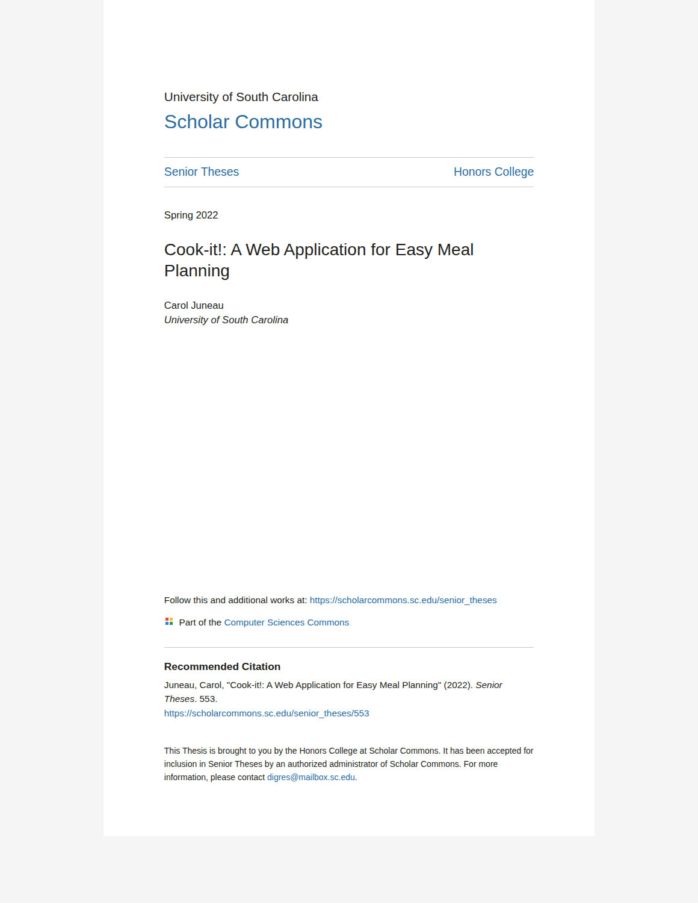University of South Carolina
Scholar Commons
Senior Theses Honors College
Spring 2022
Cook-it!: A Web Application for Easy Meal Planning
Carol Juneau University of South Carolina
Follow this and additional works at: https://scholarcommons.sc.edu/senior_theses
Part of the Computer Sciences Commons
Recommended Citation
Juneau, Carol, "Cook-it!: A Web Application for Easy Meal Planning" (2022). Senior Theses. 553.
https://scholarcommons.sc.edu/senior_theses/553
This Thesis is brought to you by the Honors College at Scholar Commons. It has been accepted for inclusion in Senior Theses by an authorized administrator of Scholar Commons. For more information, please contact digres@mailbox.sc.edu.